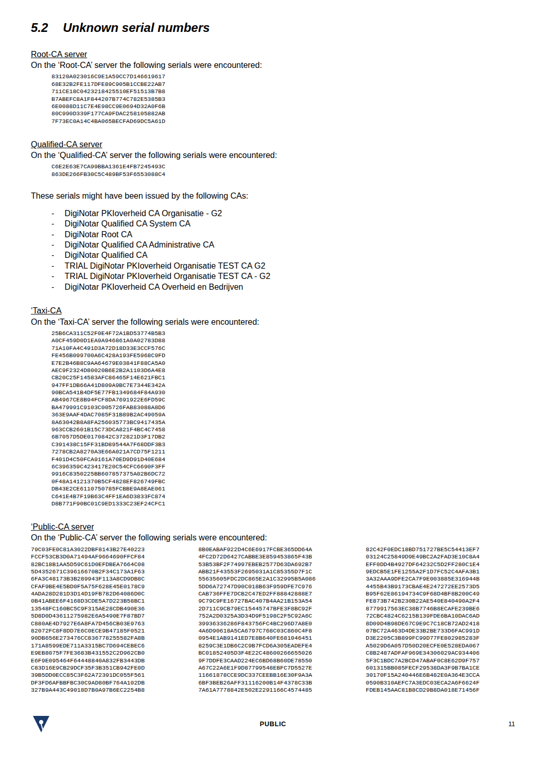5.2 Unknown serial numbers
Root-CA server
On the ‘Root-CA’ server the following serials were encountered:
83120A023016C9E1A59CC7D146619617
68E32B2FE117DFE89C905B1CCBE22AB7
711CE18C0423218425510EF51513B7B8
B7ABEFC8A1F844207B774C782E5385B3
6E0088D11C7E4E98CC9E0694D32A0F6B
80C990D339F177CA9FDAC258105882AB
7F73EC0A14C4BA065BECFAD69DC5A61D
Qualified-CA server
On the ‘Qualified-CA’ server the following serials were encountered:
C6E2E63E7CA99BBA1361E4FB7245493C
863DE266FB30C5C489BF53F6553088C4
These serials might have been issued by the following CAs:
DigiNotar PKIoverheid CA Organisatie - G2
DigiNotar Qualified CA System CA
DigiNotar Root CA
DigiNotar Qualified CA Administrative CA
DigiNotar Qualified CA
TRIAL DigiNotar PKIoverheid Organisatie TEST CA G2
TRIAL DigiNotar PKIoverheid Organisatie TEST CA - G2
DigiNotar PKIoverheid CA Overheid en Bedrijven
‘Taxi-CA
On the ‘Taxi-CA’ server the following serials were encountered:
25B6CA311C52F0E4F72A1BD53774B5B3
A0CF459D0D1EA9A946861A0A02783D88
71A10FA4C491D3A72D18D33E3CCF576C
FE456B099700A6C428A193FE5968C9FD
E7E2B46B8C9AA64679E03841F88CA5A0
AEC9F2324D80020B6E2B2A1103D6A4E8
CB20C25F14583AFC86465F14E621FBC1
947FF1DB66A41D809A9BC7E7344E342A
90BCA541B4DF5E77FB1349684F84A930
AB4967CE8B94FCF8DA7691922E6FD59C
BA479991C9103C005726FAB83088A8D6
363E9AAF4DAC7085F31B89B2AC49059A
8A63042B8A8FA256035773BC9417435A
963CCB2601B15C73DCA821F4BC4C7458
6B7057D5DE0170842C372821D3F17DB2
C391438C15FF31BD89544A7F68DDF3B3
7278CB2A8270A3E66A021A7CD75F1211
F401D4C50FCA9161A70ED9D91D40E684
6C396359C423417E20C54CFC6690F3FF
9916C8350225BB607857375A02B6DC72
0F48A14121370B5CF4828EF826749FBC
DB43E2CE6110750785FCBBE9A8EAE061
C641E4B7F19B63C4FF1EA6D3833FC874
D8B771F90BC01C9ED1333C23EF24CFC1
‘Public-CA server
On the ‘Public-CA’ server the following serials were encountered:
79C03FE0C81A3022DBF8143B27E40223
FCCF53CB3D0A71494AF9664690FFCF84
82BC18B1AA5D59C61D0EFDBEA7664C08
5D4352671C39616670B2F34C173A1F63
6FA3C48173B3B289943F113A8CD9DB8C
CFAF9BE4E5BD0F5A75F628E45E0178C9
4ADA28D281D3D14D19FB782D64086D0C
0B41ABEE6F4168D3CDE5A7D223B58BC1
13548FC160BC5C9F315AE28CDB490E36
5D8D0D43611275982E6A5490E7F87BD7
C880AE4D7927E6A8FA7D456CB03E9763
82072FC8F8DD7E6C0ECE9B47185F0521
90DB656E273476CC836778255582FA8B
171A8599EDE711A3315BC7D694CEBEC6
E9EB8075F7FE3683B431552C2D962CB0
E6F9E095464F64448840A832FB3443DB
C83D16E9CB29DCF35F3B351CB942FE0D
39B5DD0ECC85C3F62A72391DC055F561
DF3FD6AFBBFBC30C9AD80BF764A102DB
327B9A443C49018D7B0A97B6EC2254B8
8B0EABAF922D4C6E6917FCBE365DD64A
4FC2D72D6427CABBE3E859453865F43B
53B53BF2F74997EBEB2577D63DA692B7
ABB21F43553F2695031A1C85355D7F1C
55635605FDC2DC865E2A1C32995B5A086
5DD6A72747D90C018B63F959DFE7C976
CAB736FFE7DCB2C47ED2FF88842888E7
9C79C9FE16727BAC407B4AA21B153A54
2D711C9CB79EC15445747BFE3F8BC92F
752A2D0325A3D34D9F5198C2F5C92A6C
39936336286F843756FC4BC296D7A8E0
4A6D90618A5CA6797C768C03C860C4F8
0954E1AB9141ED7E8B640FE681046451
8259C3E1DB6C2C9B7FCD6A305EADEFE4
BC01852405D3F4E22C48600266655026
9F7DDFE3CAAD224EC6BD68B60DE78550
A67C22A6E1F9D87799548EBFC7D5527E
11661878CCE9DC337CEEBB16E30F9A3A
6BF3BEB26AFF31116200B14F4378C33B
7A61A7778842E502E2291166C4574485
82C42F0EDC18BD751727BE5C54413EF7
03124C25849D9E49BC2A2FAD3E10C8A4
EFF0DD4B4927DF64232C5D2FF280C1E4
9EDCB5E1FE1255A2F1D7FC52C4AFA3B1
3A32AAA9DFE2CA7F9E003885E316944B
4455B43B9173CBAE4E247272EE2573D5
B95F62E86194734C9F68D4BF8B200C49
FE873B742B230B22AE540E840490A2F4
8779917563EC38B7746B8ECAFE239BE6
72CBC4824C6215B139FDE6BA10DAC6AD
8D09D4B98DE67C9E9C7C18CB72AD2418
07BC72A463D4DE33B2BE733D6FAC991D
D3E2205C3B899FC99D77FE802985283F
A5029D6A057D50D20ECFE0E528EDA067
C8B2487ADFAF969E34306029AC934406
5F3C1BDC7A2BCD47ABAF0C8E62D9F757
601315BB085FECF29538DA3F9B7BA1CE
30170F15A240446E6B482E0A364E3CCA
0590B310AEFC7A3EDC03ECA2A6F6624F
FDEB145AAC81B8CD29B8DA018E71456F
PUBLIC
11